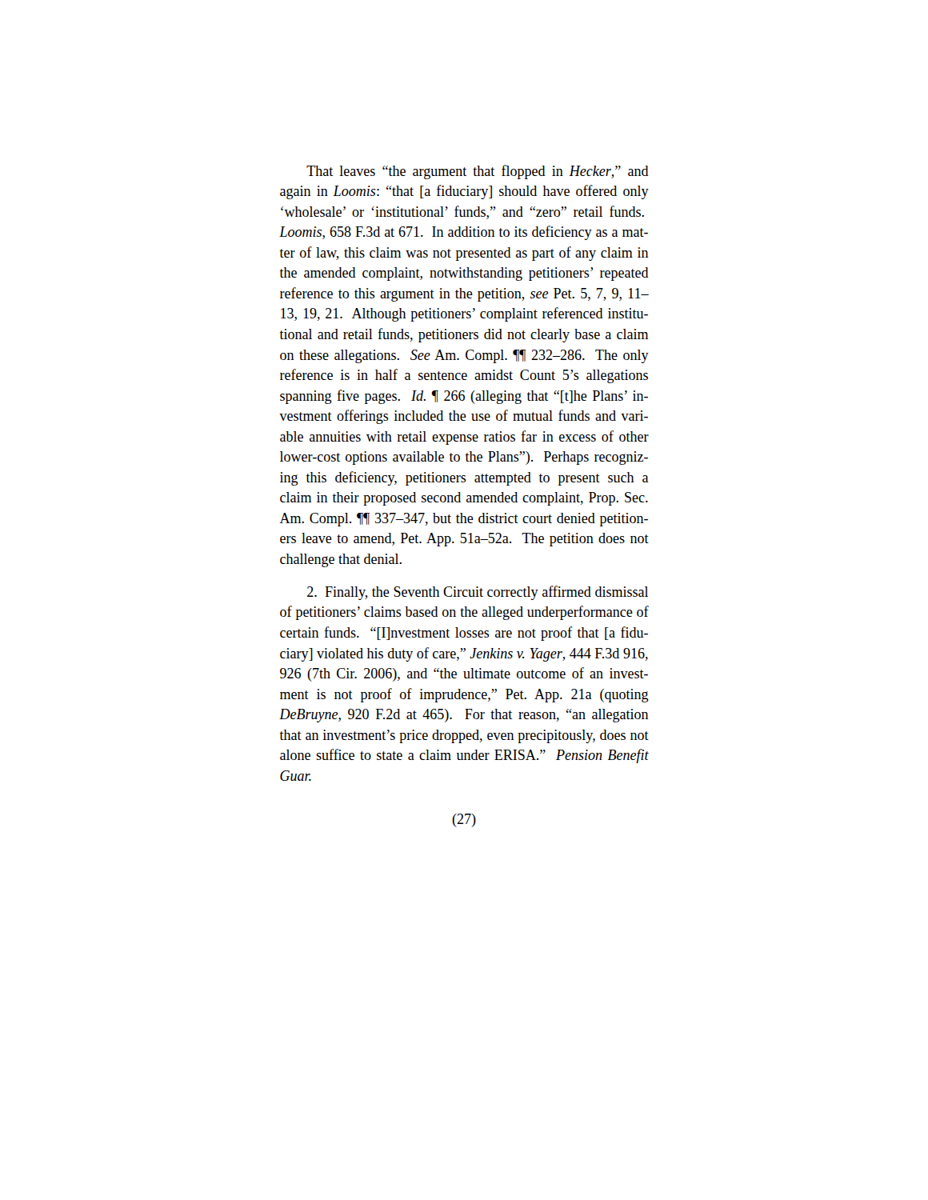That leaves “the argument that flopped in Hecker,” and again in Loomis: “that [a fiduciary] should have offered only ‘wholesale’ or ‘institutional’ funds,” and “zero” retail funds. Loomis, 658 F.3d at 671. In addition to its deficiency as a matter of law, this claim was not presented as part of any claim in the amended complaint, notwithstanding petitioners’ repeated reference to this argument in the petition, see Pet. 5, 7, 9, 11–13, 19, 21. Although petitioners’ complaint referenced institutional and retail funds, petitioners did not clearly base a claim on these allegations. See Am. Compl. ¶¶ 232–286. The only reference is in half a sentence amidst Count 5’s allegations spanning five pages. Id. ¶ 266 (alleging that “[t]he Plans’ investment offerings included the use of mutual funds and variable annuities with retail expense ratios far in excess of other lower-cost options available to the Plans”). Perhaps recognizing this deficiency, petitioners attempted to present such a claim in their proposed second amended complaint, Prop. Sec. Am. Compl. ¶¶ 337–347, but the district court denied petitioners leave to amend, Pet. App. 51a–52a. The petition does not challenge that denial.
2. Finally, the Seventh Circuit correctly affirmed dismissal of petitioners’ claims based on the alleged underperformance of certain funds. “[I]nvestment losses are not proof that [a fiduciary] violated his duty of care,” Jenkins v. Yager, 444 F.3d 916, 926 (7th Cir. 2006), and “the ultimate outcome of an investment is not proof of imprudence,” Pet. App. 21a (quoting DeBruyne, 920 F.2d at 465). For that reason, “an allegation that an investment’s price dropped, even precipitously, does not alone suffice to state a claim under ERISA.” Pension Benefit Guar.
(27)